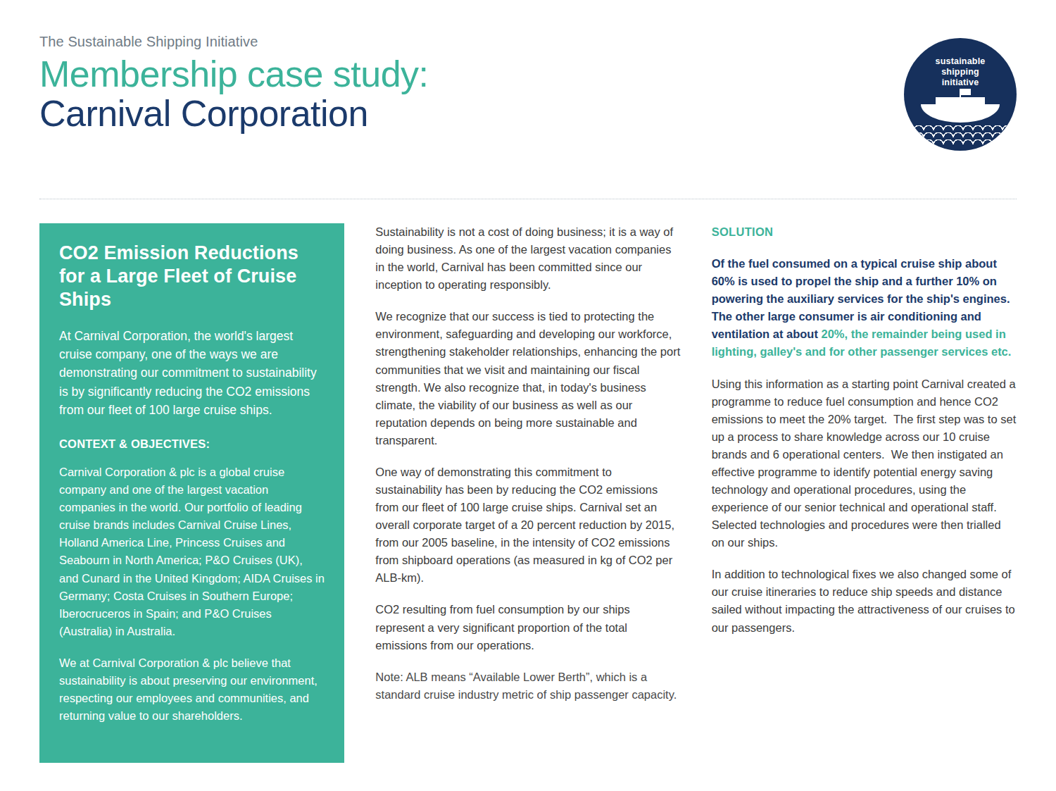The Sustainable Shipping Initiative
Membership case study: Carnival Corporation
sustainable
shipping
initiative
CO2 Emission Reductions for a Large Fleet of Cruise Ships
At Carnival Corporation, the world's largest cruise company, one of the ways we are demonstrating our commitment to sustainability is by significantly reducing the CO2 emissions from our fleet of 100 large cruise ships.
CONTEXT & OBJECTIVES:
Carnival Corporation & plc is a global cruise company and one of the largest vacation companies in the world. Our portfolio of leading cruise brands includes Carnival Cruise Lines, Holland America Line, Princess Cruises and Seabourn in North America; P&O Cruises (UK), and Cunard in the United Kingdom; AIDA Cruises in Germany; Costa Cruises in Southern Europe; Iberocruceros in Spain; and P&O Cruises (Australia) in Australia.
We at Carnival Corporation & plc believe that sustainability is about preserving our environment, respecting our employees and communities, and returning value to our shareholders.
Sustainability is not a cost of doing business; it is a way of doing business. As one of the largest vacation companies in the world, Carnival has been committed since our inception to operating responsibly.
We recognize that our success is tied to protecting the environment, safeguarding and developing our workforce, strengthening stakeholder relationships, enhancing the port communities that we visit and maintaining our fiscal strength. We also recognize that, in today's business climate, the viability of our business as well as our reputation depends on being more sustainable and transparent.
One way of demonstrating this commitment to sustainability has been by reducing the CO2 emissions from our fleet of 100 large cruise ships. Carnival set an overall corporate target of a 20 percent reduction by 2015, from our 2005 baseline, in the intensity of CO2 emissions from shipboard operations (as measured in kg of CO2 per ALB-km).
CO2 resulting from fuel consumption by our ships represent a very significant proportion of the total emissions from our operations.
Note: ALB means “Available Lower Berth”, which is a standard cruise industry metric of ship passenger capacity.
SOLUTION
Of the fuel consumed on a typical cruise ship about 60% is used to propel the ship and a further 10% on powering the auxiliary services for the ship's engines. The other large consumer is air conditioning and ventilation at about 20%, the remainder being used in lighting, galley's and for other passenger services etc.
Using this information as a starting point Carnival created a programme to reduce fuel consumption and hence CO2 emissions to meet the 20% target. The first step was to set up a process to share knowledge across our 10 cruise brands and 6 operational centers. We then instigated an effective programme to identify potential energy saving technology and operational procedures, using the experience of our senior technical and operational staff. Selected technologies and procedures were then trialled on our ships.
In addition to technological fixes we also changed some of our cruise itineraries to reduce ship speeds and distance sailed without impacting the attractiveness of our cruises to our passengers.